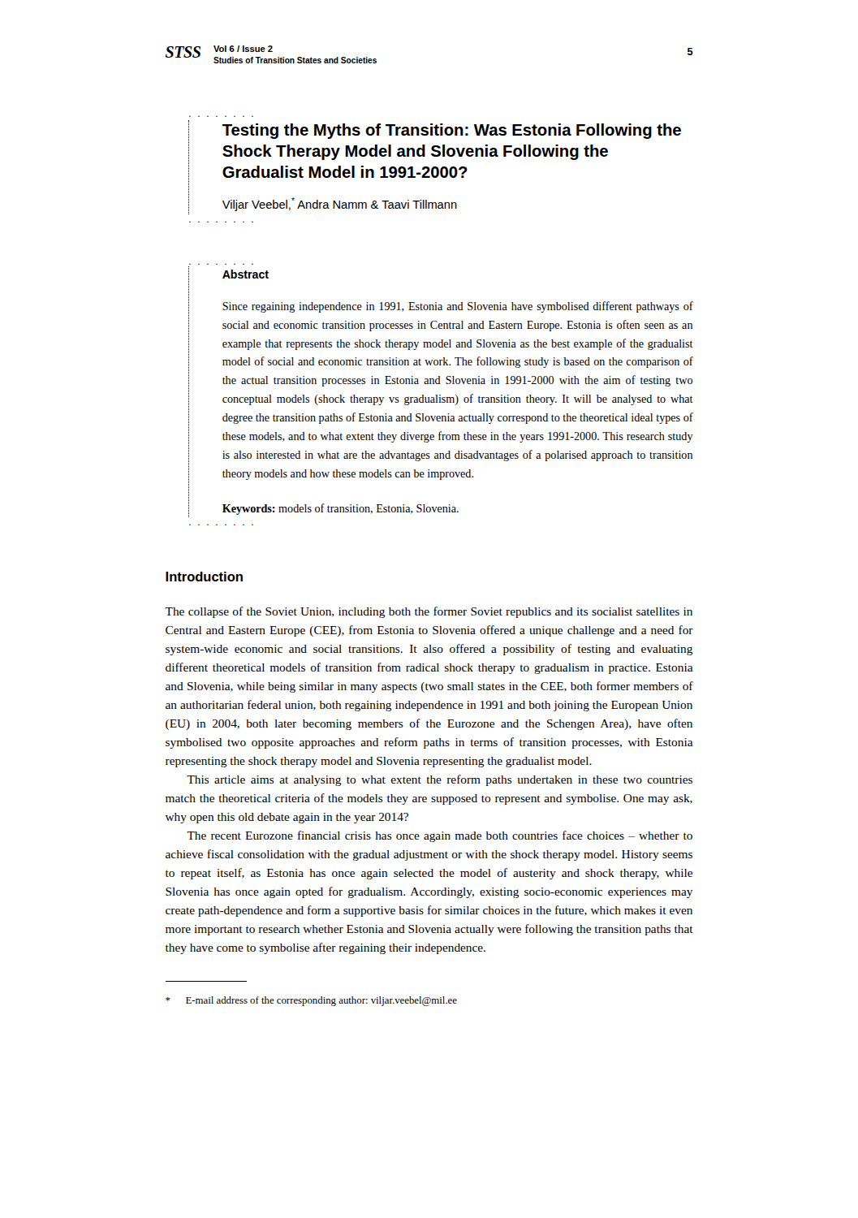STSS
Vol 6 / Issue 2
Studies of Transition States and Societies
5
. . . . . . . .
Testing the Myths of Transition: Was Estonia Following the Shock Therapy Model and Slovenia Following the Gradualist Model in 1991-2000?
Viljar Veebel,* Andra Namm & Taavi Tillmann
. . . . . . . .
. . . . . . . .
Abstract
Since regaining independence in 1991, Estonia and Slovenia have symbolised different pathways of social and economic transition processes in Central and Eastern Europe. Estonia is often seen as an example that represents the shock therapy model and Slovenia as the best example of the gradualist model of social and economic transition at work. The following study is based on the comparison of the actual transition processes in Estonia and Slovenia in 1991-2000 with the aim of testing two conceptual models (shock therapy vs gradualism) of transition theory. It will be analysed to what degree the transition paths of Estonia and Slovenia actually correspond to the theoretical ideal types of these models, and to what extent they diverge from these in the years 1991-2000. This research study is also interested in what are the advantages and disadvantages of a polarised approach to transition theory models and how these models can be improved.
Keywords: models of transition, Estonia, Slovenia.
. . . . . . . .
Introduction
The collapse of the Soviet Union, including both the former Soviet republics and its socialist satellites in Central and Eastern Europe (CEE), from Estonia to Slovenia offered a unique challenge and a need for system-wide economic and social transitions. It also offered a possibility of testing and evaluating different theoretical models of transition from radical shock therapy to gradualism in practice. Estonia and Slovenia, while being similar in many aspects (two small states in the CEE, both former members of an authoritarian federal union, both regaining independence in 1991 and both joining the European Union (EU) in 2004, both later becoming members of the Eurozone and the Schengen Area), have often symbolised two opposite approaches and reform paths in terms of transition processes, with Estonia representing the shock therapy model and Slovenia representing the gradualist model.
This article aims at analysing to what extent the reform paths undertaken in these two countries match the theoretical criteria of the models they are supposed to represent and symbolise. One may ask, why open this old debate again in the year 2014?
The recent Eurozone financial crisis has once again made both countries face choices – whether to achieve fiscal consolidation with the gradual adjustment or with the shock therapy model. History seems to repeat itself, as Estonia has once again selected the model of austerity and shock therapy, while Slovenia has once again opted for gradualism. Accordingly, existing socio-economic experiences may create path-dependence and form a supportive basis for similar choices in the future, which makes it even more important to research whether Estonia and Slovenia actually were following the transition paths that they have come to symbolise after regaining their independence.
* E-mail address of the corresponding author: viljar.veebel@mil.ee